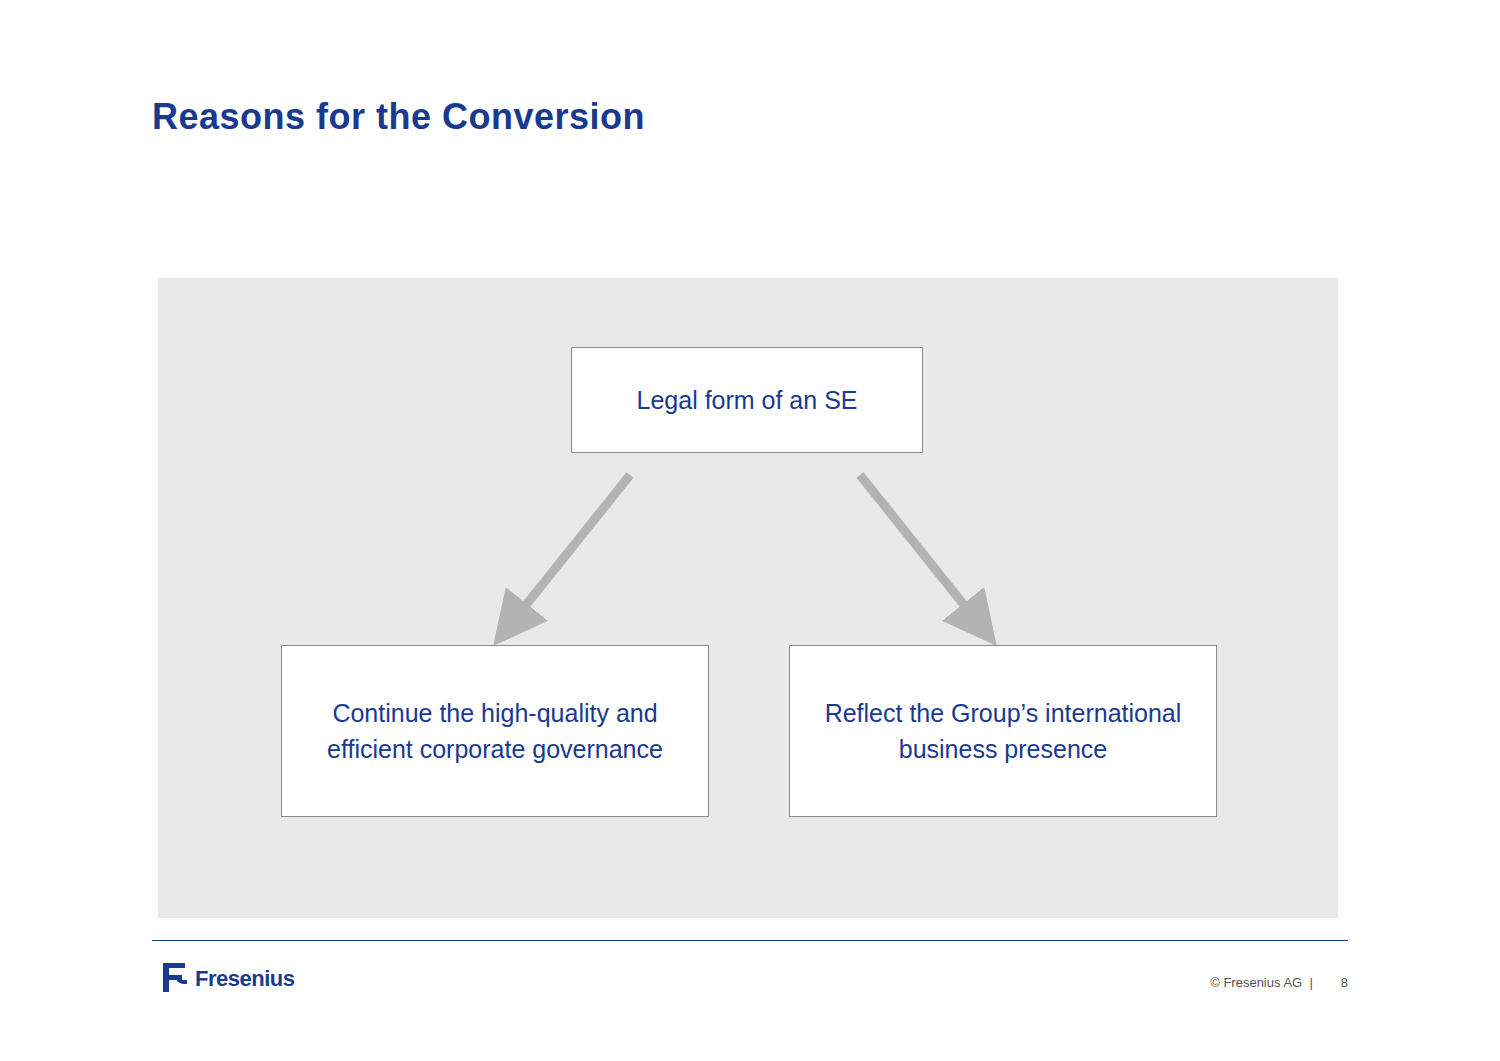Reasons for the Conversion
Legal form of an SE
Continue the high-quality and efficient corporate governance
Reflect the Group’s international
business presence
Fresenius
© Fresenius AG |8